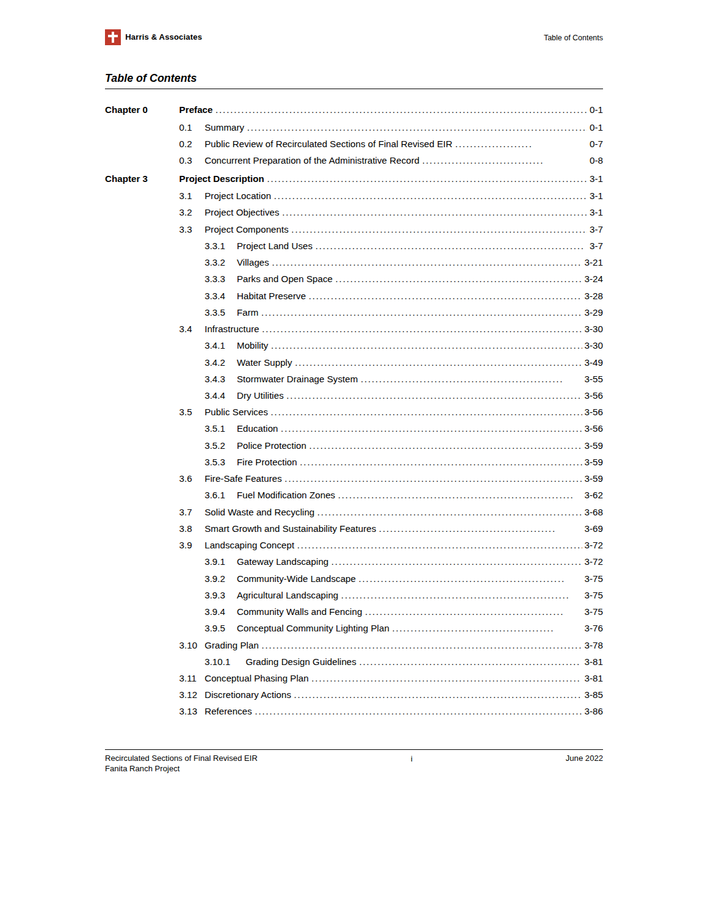Harris & Associates
Table of Contents
Table of Contents
Chapter 0 Preface .......................................................................................................... 0-1
0.1 Summary ..................................................................................................... 0-1
0.2 Public Review of Recirculated Sections of Final Revised EIR ..................... 0-7
0.3 Concurrent Preparation of the Administrative Record ................................. 0-8
Chapter 3 Project Description ......................................................................................... 3-1
3.1 Project Location ........................................................................................... 3-1
3.2 Project Objectives ....................................................................................... 3-1
3.3 Project Components ................................................................................... 3-7
3.3.1 Project Land Uses ......................................................................... 3-7
3.3.2 Villages ......................................................................................... 3-21
3.3.3 Parks and Open Space ................................................................... 3-24
3.3.4 Habitat Preserve .......................................................................... 3-28
3.3.5 Farm ............................................................................................ 3-29
3.4 Infrastructure ............................................................................................. 3-30
3.4.1 Mobility .......................................................................................... 3-30
3.4.2 Water Supply ............................................................................... 3-49
3.4.3 Stormwater Drainage System ....................................................... 3-55
3.4.4 Dry Utilities .................................................................................... 3-56
3.5 Public Services ........................................................................................... 3-56
3.5.1 Education ....................................................................................... 3-56
3.5.2 Police Protection ........................................................................... 3-59
3.5.3 Fire Protection .............................................................................. 3-59
3.6 Fire-Safe Features ..................................................................................... 3-59
3.6.1 Fuel Modification Zones ................................................................ 3-62
3.7 Solid Waste and Recycling ......................................................................... 3-68
3.8 Smart Growth and Sustainability Features ................................................ 3-69
3.9 Landscaping Concept ............................................................................... 3-72
3.9.1 Gateway Landscaping .................................................................... 3-72
3.9.2 Community-Wide Landscape ........................................................ 3-75
3.9.3 Agricultural Landscaping .............................................................. 3-75
3.9.4 Community Walls and Fencing ...................................................... 3-75
3.9.5 Conceptual Community Lighting Plan ............................................ 3-76
3.10 Grading Plan .............................................................................................. 3-78
3.10.1 Grading Design Guidelines ............................................................ 3-81
3.11 Conceptual Phasing Plan ......................................................................... 3-81
3.12 Discretionary Actions ............................................................................... 3-85
3.13 References .................................................................................................. 3-86
Recirculated Sections of Final Revised EIR
Fanita Ranch Project
i
June 2022